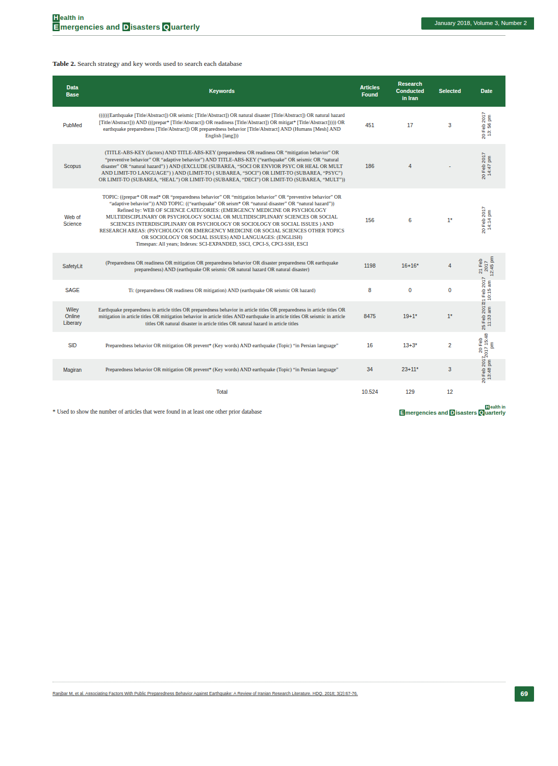Health in
Emergencies and Disasters Quarterly
January 2018, Volume 3, Number 2
Table 2. Search strategy and key words used to search each database
| Data Base | Keywords | Articles Found | Research Conducted in Iran | Selected | Date |
| --- | --- | --- | --- | --- | --- |
| PubMed | ((((((Earthquake [Title/Abstract]) OR seismic [Title/Abstract]) OR natural disaster [Title/Abstract]) OR natural hazard [Title/Abstract])) AND (((prepar* [Title/Abstract]) OR readiness [Title/Abstract]) OR mitigat* [Title/Abstract])))) OR earthquake preparedness [Title/Abstract]) OR preparedness behavior [Title/Abstract] AND (Humans [Mesh] AND English [lang])) | 451 | 17 | 3 | 20 Feb 2017 13: 56 pm |
| Scopus | (TITLE-ABS-KEY (factors) AND TITLE-ABS-KEY (preparedness OR readiness OR “mitigation behavior” OR “preventive behavior” OR “adaptive behavior”) AND TITLE-ABS-KEY (“earthquake” OR seismic OR “natural disaster” OR “natural hazard”) ) AND (EXCLUDE (SUBAREA, “SOCI OR ENVIOR PSYC OR HEAL OR MULT AND LIMIT-TO LANGUAGE”) ) AND (LIMIT-TO ( SUBAREA, “SOCI”) OR LIMIT-TO (SUBAREA, “PSYC”) OR LIMIT-TO (SUBAREA, “HEAL”) OR LIMIT-TO (SUBAREA, “DECI”) OR LIMIT-TO (SUBAREA, “MULT”)) | 186 | 4 | - | 20 Feb 2017 14:47 pm |
| Web of Science | TOPIC: ((prepar* OR read* OR “preparedness behavior” OR “mitigation behavior” OR “preventive behavior” OR “adaptive behavior”)) AND TOPIC: ((“earthquake” OR seism* OR “natural disaster” OR “natural hazard”)) Refined by: WEB OF SCIENCE CATEGORIES: (EMERGENCY MEDICINE OR PSYCHOLOGY MULTIDISCIPLINARY OR PSYCHOLOGY SOCIAL OR MULTIDISCIPLINARY SCIENCES OR SOCIAL SCIENCES INTERDISCIPLINARY OR PSYCHOLOGY OR SOCIOLOGY OR SOCIAL ISSUES ) AND RESEARCH AREAS: (PSYCHOLOGY OR EMERGENCY MEDICINE OR SOCIAL SCIENCES OTHER TOPICS OR SOCIOLOGY OR SOCIAL ISSUES) AND LANGUAGES: (ENGLISH) Timespan: All years; Indexes: SCI-EXPANDED, SSCI, CPCI-S, CPCI-SSH, ESCI | 156 | 6 | 1* | 20 Feb 2017 14:14 pm |
| SafetyLit | (Preparedness OR readiness OR mitigation OR preparedness behavior OR disaster preparedness OR earthquake preparedness) AND (earthquake OR seismic OR natural hazard OR natural disaster) | 1198 | 16+16* | 4 | 21 Feb 2017 12:45 pm |
| SAGE | Ti: (preparedness OR readiness OR mitigation) AND (earthquake OR seismic OR hazard) | 8 | 0 | 0 | 21 Feb 2017 10:15 am |
| Wiley Online Liberary | Earthquake preparedness in article titles OR preparedness behavior in article titles OR preparedness in article titles OR mitigation in article titles OR mitigation behavior in article titles AND earthquake in article titles OR seismic in article titles OR natural disaster in article titles OR natural hazard in article titles | 8475 | 19+1* | 1* | 25 Feb 2017 11:33 am |
| SID | Preparedness behavior OR mitigation OR prevent* (Key words) AND earthquake (Topic) “in Persian language” | 16 | 13+3* | 2 | 20 Feb 2017 15:48 pm |
| Magiran | Preparedness behavior OR mitigation OR prevent* (Key words) AND earthquake (Topic) “in Persian language” | 34 | 23+11* | 3 | 20 Feb 2017 13:48 pm |
| | Total | 10.524 | 129 | 12 | |
* Used to show the number of articles that were found in at least one other prior database
Health in
Emergencies and Disasters Quarterly
Ranjbar M, et al. Associating Factors With Public Preparedness Behavior Against Earthquake: A Review of Iranian Research Literature. HDQ. 2018; 3(2):67-76.
69